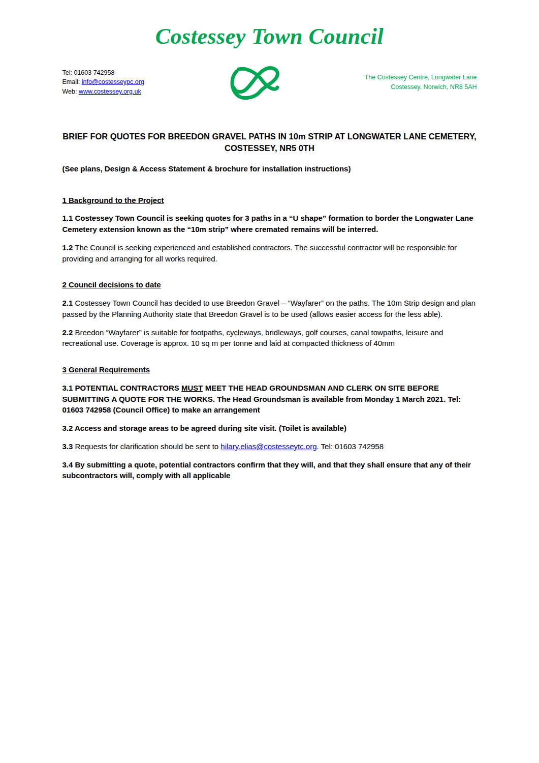Costessey Town Council
Tel: 01603 742958
Email: info@costesseypc.org
Web: www.costessey.org.uk
The Costessey Centre, Longwater Lane
Costessey, Norwich, NR8 5AH
BRIEF FOR QUOTES FOR BREEDON GRAVEL PATHS IN 10m STRIP AT LONGWATER LANE CEMETERY, COSTESSEY, NR5 0TH
(See plans, Design & Access Statement & brochure for installation instructions)
1 Background to the Project
1.1 Costessey Town Council is seeking quotes for 3 paths in a “U shape” formation to border the Longwater Lane Cemetery extension known as the “10m strip” where cremated remains will be interred.
1.2 The Council is seeking experienced and established contractors. The successful contractor will be responsible for providing and arranging for all works required.
2 Council decisions to date
2.1 Costessey Town Council has decided to use Breedon Gravel – “Wayfarer” on the paths. The 10m Strip design and plan passed by the Planning Authority state that Breedon Gravel is to be used (allows easier access for the less able).
2.2 Breedon “Wayfarer” is suitable for footpaths, cycleways, bridleways, golf courses, canal towpaths, leisure and recreational use. Coverage is approx. 10 sq m per tonne and laid at compacted thickness of 40mm
3 General Requirements
3.1 POTENTIAL CONTRACTORS MUST MEET THE HEAD GROUNDSMAN AND CLERK ON SITE BEFORE SUBMITTING A QUOTE FOR THE WORKS. The Head Groundsman is available from Monday 1 March 2021. Tel: 01603 742958 (Council Office) to make an arrangement
3.2 Access and storage areas to be agreed during site visit. (Toilet is available)
3.3 Requests for clarification should be sent to hilary.elias@costesseytc.org. Tel: 01603 742958
3.4 By submitting a quote, potential contractors confirm that they will, and that they shall ensure that any of their subcontractors will, comply with all applicable